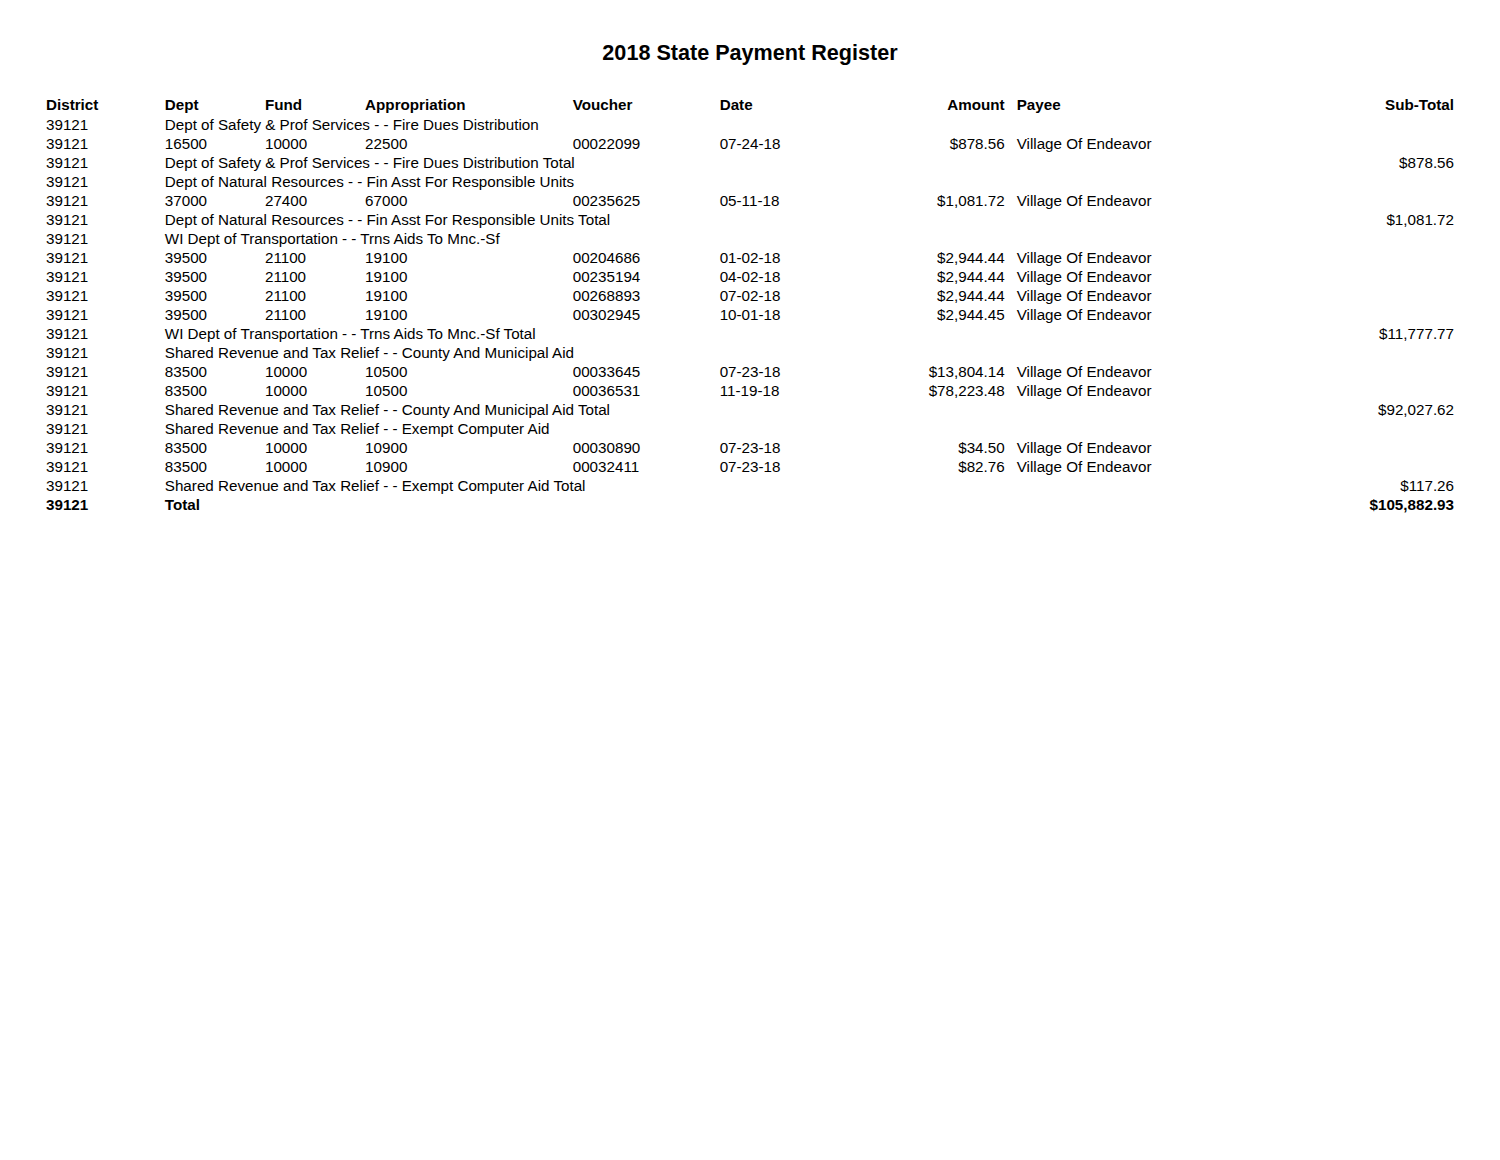2018 State Payment Register
| District | Dept | Fund | Appropriation | Voucher | Date | Amount | Payee | Sub-Total |
| --- | --- | --- | --- | --- | --- | --- | --- | --- |
| 39121 | Dept of Safety & Prof Services - - Fire Dues Distribution | |
| 39121 | 16500 | 10000 | 22500 | 00022099 | 07-24-18 | $878.56 | Village Of Endeavor | |
| 39121 | Dept of Safety & Prof Services - - Fire Dues Distribution Total | $878.56 |
| 39121 | Dept of Natural Resources - - Fin Asst For Responsible Units | |
| 39121 | 37000 | 27400 | 67000 | 00235625 | 05-11-18 | $1,081.72 | Village Of Endeavor | |
| 39121 | Dept of Natural Resources - - Fin Asst For Responsible Units Total | $1,081.72 |
| 39121 | WI Dept of Transportation - - Trns Aids To Mnc.-Sf | |
| 39121 | 39500 | 21100 | 19100 | 00204686 | 01-02-18 | $2,944.44 | Village Of Endeavor | |
| 39121 | 39500 | 21100 | 19100 | 00235194 | 04-02-18 | $2,944.44 | Village Of Endeavor | |
| 39121 | 39500 | 21100 | 19100 | 00268893 | 07-02-18 | $2,944.44 | Village Of Endeavor | |
| 39121 | 39500 | 21100 | 19100 | 00302945 | 10-01-18 | $2,944.45 | Village Of Endeavor | |
| 39121 | WI Dept of Transportation - - Trns Aids To Mnc.-Sf Total | $11,777.77 |
| 39121 | Shared Revenue and Tax Relief - - County And Municipal Aid | |
| 39121 | 83500 | 10000 | 10500 | 00033645 | 07-23-18 | $13,804.14 | Village Of Endeavor | |
| 39121 | 83500 | 10000 | 10500 | 00036531 | 11-19-18 | $78,223.48 | Village Of Endeavor | |
| 39121 | Shared Revenue and Tax Relief - - County And Municipal Aid Total | $92,027.62 |
| 39121 | Shared Revenue and Tax Relief - - Exempt Computer Aid | |
| 39121 | 83500 | 10000 | 10900 | 00030890 | 07-23-18 | $34.50 | Village Of Endeavor | |
| 39121 | 83500 | 10000 | 10900 | 00032411 | 07-23-18 | $82.76 | Village Of Endeavor | |
| 39121 | Shared Revenue and Tax Relief - - Exempt Computer Aid Total | $117.26 |
| 39121 | Total | $105,882.93 |